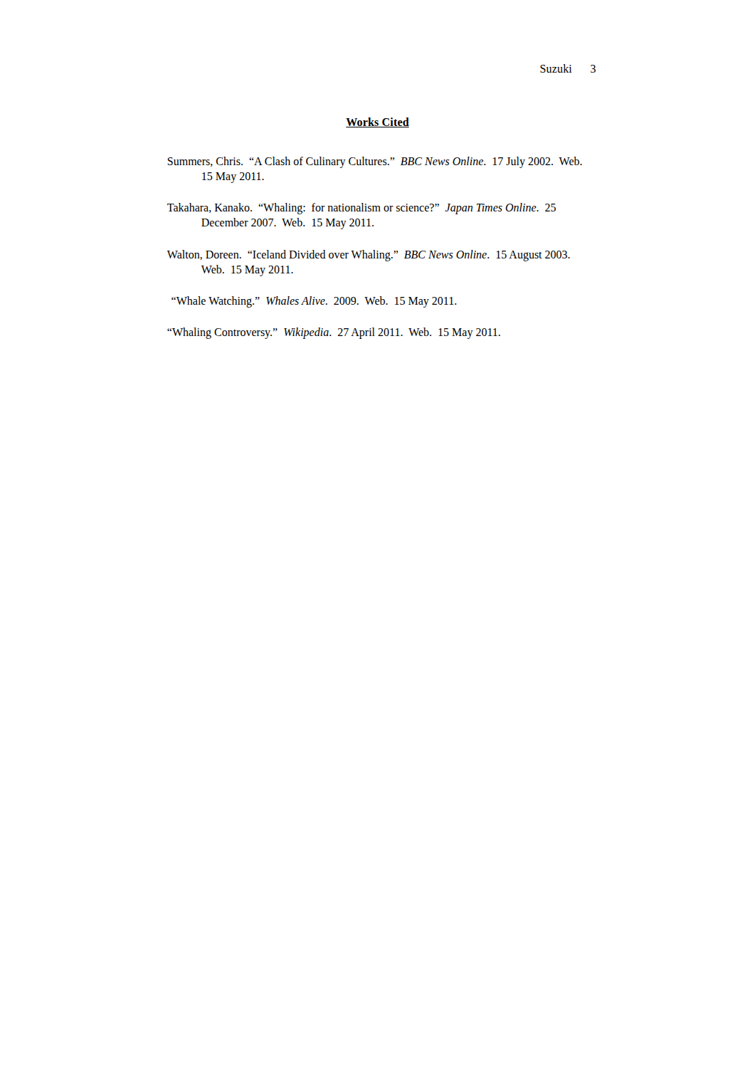Suzuki3
Works Cited
Summers, Chris. “A Clash of Culinary Cultures.” BBC News Online. 17 July 2002. Web. 15 May 2011.
Takahara, Kanako. “Whaling: for nationalism or science?” Japan Times Online. 25 December 2007. Web. 15 May 2011.
Walton, Doreen. “Iceland Divided over Whaling.” BBC News Online. 15 August 2003. Web. 15 May 2011.
“Whale Watching.” Whales Alive. 2009. Web. 15 May 2011.
“Whaling Controversy.” Wikipedia. 27 April 2011. Web. 15 May 2011.